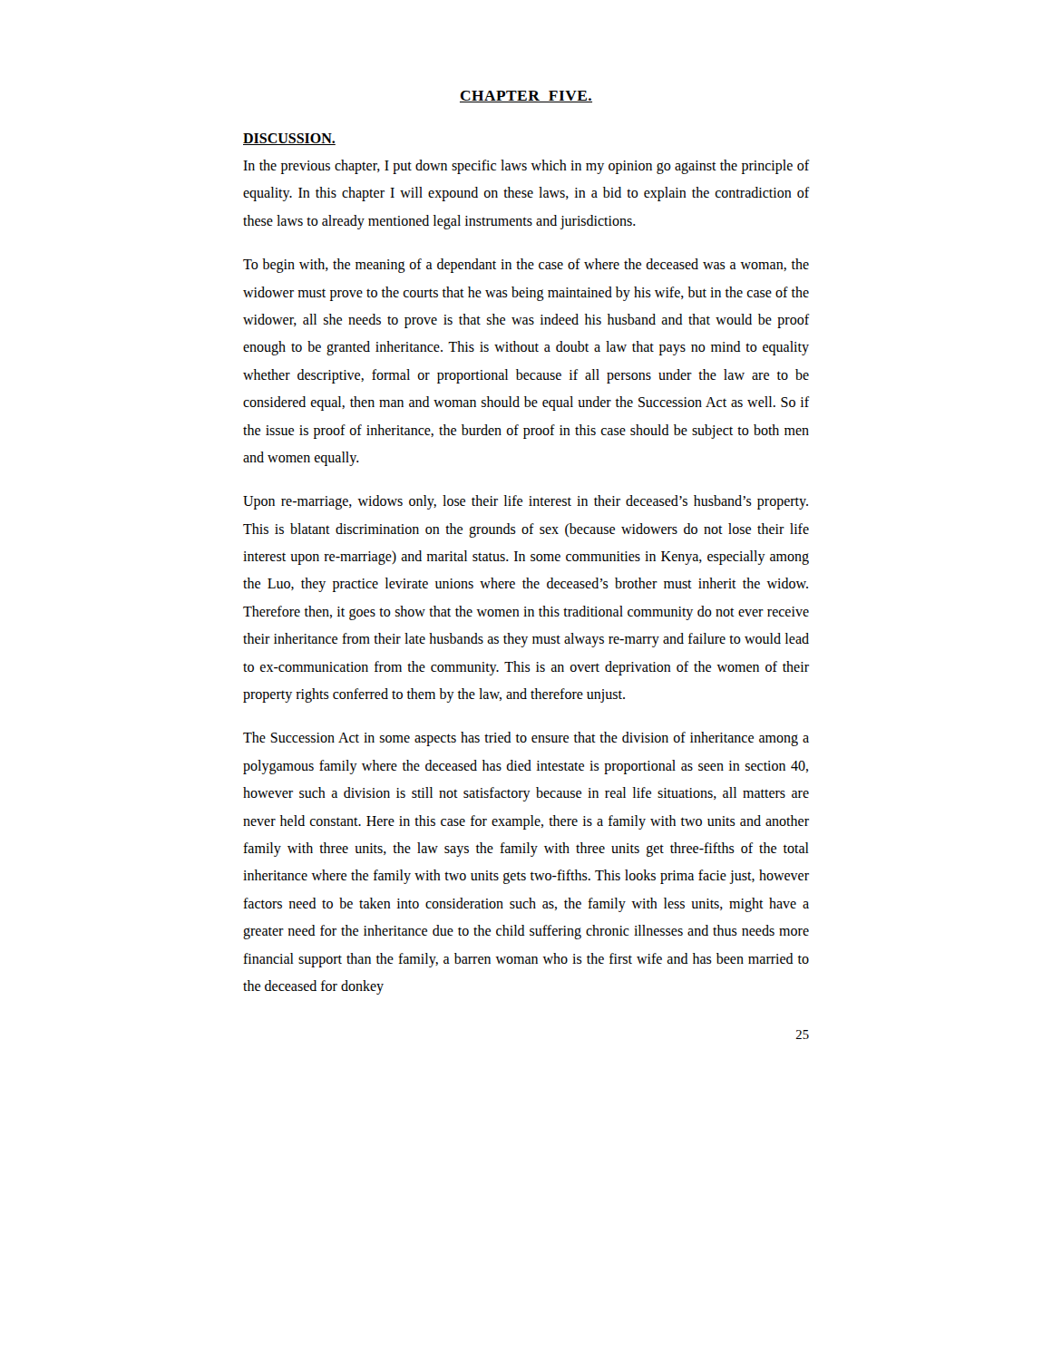CHAPTER FIVE.
DISCUSSION.
In the previous chapter, I put down specific laws which in my opinion go against the principle of equality. In this chapter I will expound on these laws, in a bid to explain the contradiction of these laws to already mentioned legal instruments and jurisdictions.
To begin with, the meaning of a dependant in the case of where the deceased was a woman, the widower must prove to the courts that he was being maintained by his wife, but in the case of the widower, all she needs to prove is that she was indeed his husband and that would be proof enough to be granted inheritance. This is without a doubt a law that pays no mind to equality whether descriptive, formal or proportional because if all persons under the law are to be considered equal, then man and woman should be equal under the Succession Act as well. So if the issue is proof of inheritance, the burden of proof in this case should be subject to both men and women equally.
Upon re-marriage, widows only, lose their life interest in their deceased’s husband’s property. This is blatant discrimination on the grounds of sex (because widowers do not lose their life interest upon re-marriage) and marital status. In some communities in Kenya, especially among the Luo, they practice levirate unions where the deceased’s brother must inherit the widow. Therefore then, it goes to show that the women in this traditional community do not ever receive their inheritance from their late husbands as they must always re-marry and failure to would lead to ex-communication from the community. This is an overt deprivation of the women of their property rights conferred to them by the law, and therefore unjust.
The Succession Act in some aspects has tried to ensure that the division of inheritance among a polygamous family where the deceased has died intestate is proportional as seen in section 40, however such a division is still not satisfactory because in real life situations, all matters are never held constant. Here in this case for example, there is a family with two units and another family with three units, the law says the family with three units get three-fifths of the total inheritance where the family with two units gets two-fifths. This looks prima facie just, however factors need to be taken into consideration such as, the family with less units, might have a greater need for the inheritance due to the child suffering chronic illnesses and thus needs more financial support than the family, a barren woman who is the first wife and has been married to the deceased for donkey
25